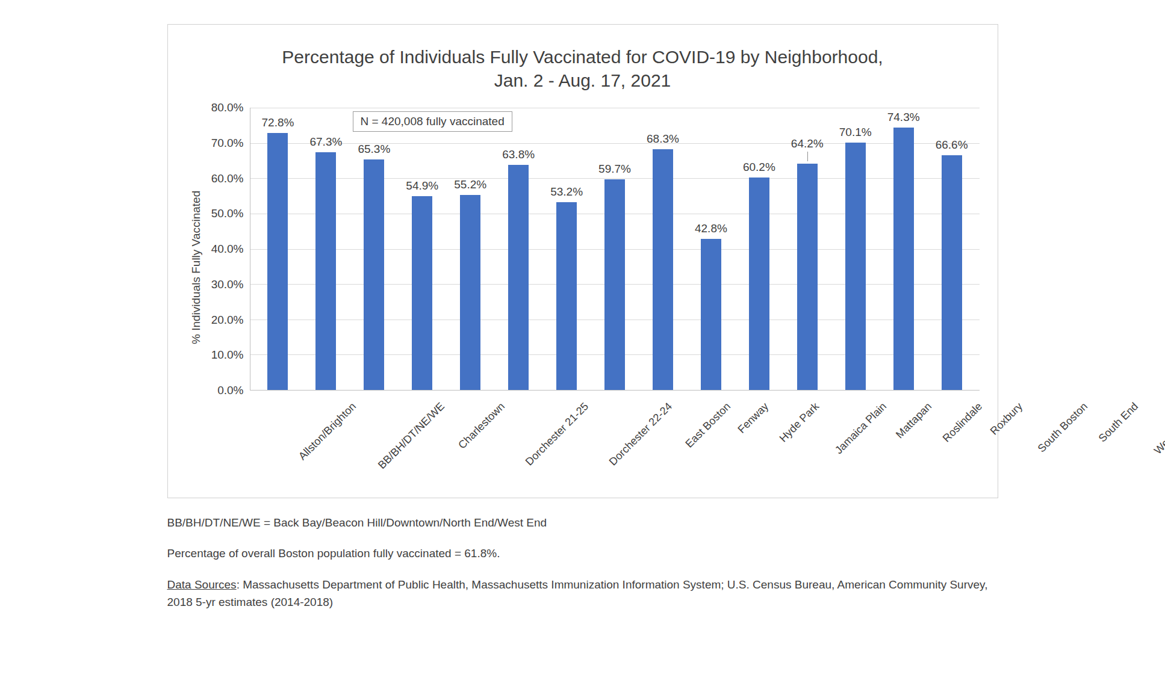Percentage of Individuals Fully Vaccinated for COVID-19 by Neighborhood,
Jan. 2 - Aug. 17, 2021
% Individuals Fully Vaccinated
80.0% 70.0% 60.0% 50.0% 40.0% 30.0% 20.0% 10.0% 0.0%
N = 420,008 fully vaccinated
72.8%
67.3%
65.3%
54.9%
55.2%
63.8%
53.2%
59.7%
68.3%
42.8%
60.2%
64.2%
70.1%
74.3%
66.6%
Allston/Brighton
BB/BH/DT/NE/WE
Charlestown
Dorchester 21-25
Dorchester 22-24
East Boston
Fenway
Hyde Park
Jamaica Plain
Mattapan
Roslindale
Roxbury
South Boston
South End
West Roxbury
BB/BH/DT/NE/WE = Back Bay/Beacon Hill/Downtown/North End/West End
Percentage of overall Boston population fully vaccinated = 61.8%.
Data Sources: Massachusetts Department of Public Health, Massachusetts Immunization Information System; U.S. Census Bureau, American Community Survey, 2018 5-yr estimates (2014-2018)